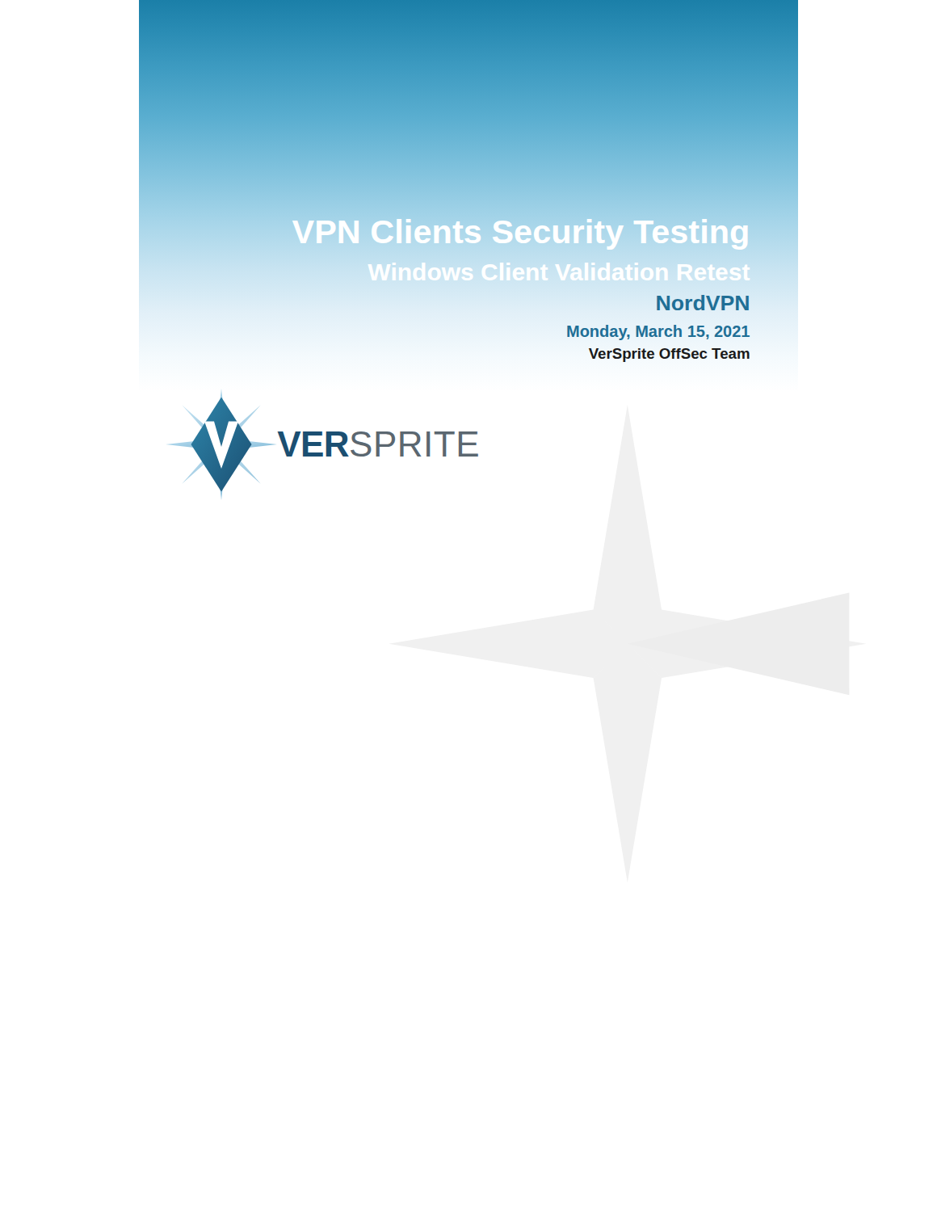VPN Clients Security Testing
Windows Client Validation Retest
NordVPN
Monday, March 15, 2021
VerSprite OffSec Team
VER SPRITE